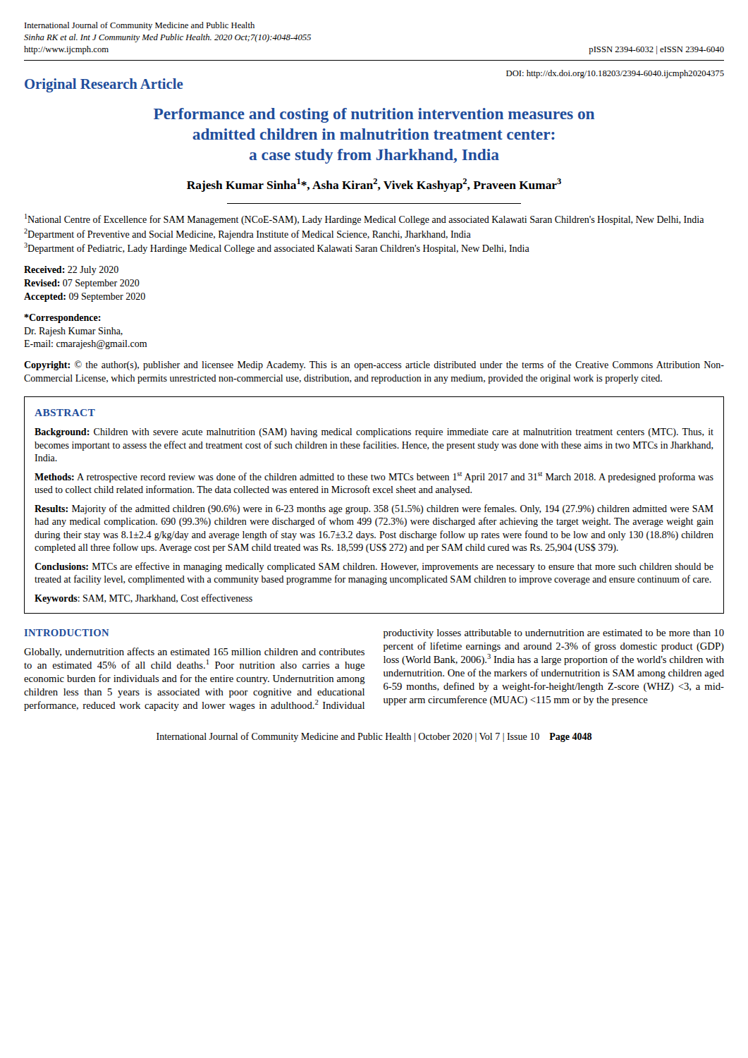International Journal of Community Medicine and Public Health
Sinha RK et al. Int J Community Med Public Health. 2020 Oct;7(10):4048-4055
http://www.ijcmph.com
pISSN 2394-6032 | eISSN 2394-6040
DOI: http://dx.doi.org/10.18203/2394-6040.ijcmph20204375
Original Research Article
Performance and costing of nutrition intervention measures on
admitted children in malnutrition treatment center:
a case study from Jharkhand, India
Rajesh Kumar Sinha1*, Asha Kiran2, Vivek Kashyap2, Praveen Kumar3
1National Centre of Excellence for SAM Management (NCoE-SAM), Lady Hardinge Medical College and associated Kalawati Saran Children's Hospital, New Delhi, India
2Department of Preventive and Social Medicine, Rajendra Institute of Medical Science, Ranchi, Jharkhand, India
3Department of Pediatric, Lady Hardinge Medical College and associated Kalawati Saran Children's Hospital, New Delhi, India
Received: 22 July 2020
Revised: 07 September 2020
Accepted: 09 September 2020
*Correspondence:
Dr. Rajesh Kumar Sinha,
E-mail: cmarajesh@gmail.com
Copyright: © the author(s), publisher and licensee Medip Academy. This is an open-access article distributed under the terms of the Creative Commons Attribution Non-Commercial License, which permits unrestricted non-commercial use, distribution, and reproduction in any medium, provided the original work is properly cited.
ABSTRACT
Background: Children with severe acute malnutrition (SAM) having medical complications require immediate care at malnutrition treatment centers (MTC). Thus, it becomes important to assess the effect and treatment cost of such children in these facilities. Hence, the present study was done with these aims in two MTCs in Jharkhand, India.
Methods: A retrospective record review was done of the children admitted to these two MTCs between 1st April 2017 and 31st March 2018. A predesigned proforma was used to collect child related information. The data collected was entered in Microsoft excel sheet and analysed.
Results: Majority of the admitted children (90.6%) were in 6-23 months age group. 358 (51.5%) children were females. Only, 194 (27.9%) children admitted were SAM had any medical complication. 690 (99.3%) children were discharged of whom 499 (72.3%) were discharged after achieving the target weight. The average weight gain during their stay was 8.1±2.4 g/kg/day and average length of stay was 16.7±3.2 days. Post discharge follow up rates were found to be low and only 130 (18.8%) children completed all three follow ups. Average cost per SAM child treated was Rs. 18,599 (US$ 272) and per SAM child cured was Rs. 25,904 (US$ 379).
Conclusions: MTCs are effective in managing medically complicated SAM children. However, improvements are necessary to ensure that more such children should be treated at facility level, complimented with a community based programme for managing uncomplicated SAM children to improve coverage and ensure continuum of care.
Keywords: SAM, MTC, Jharkhand, Cost effectiveness
INTRODUCTION
Globally, undernutrition affects an estimated 165 million children and contributes to an estimated 45% of all child deaths.1 Poor nutrition also carries a huge economic burden for individuals and for the entire country. Undernutrition among children less than 5 years is associated with poor cognitive and educational performance, reduced work capacity and lower wages in adulthood.2 Individual productivity losses attributable to undernutrition are estimated to be more than 10 percent of lifetime earnings and around 2-3% of gross domestic product (GDP) loss (World Bank, 2006).3 India has a large proportion of the world's children with undernutrition. One of the markers of undernutrition is SAM among children aged 6-59 months, defined by a weight-for-height/length Z-score (WHZ) <3, a mid-upper arm circumference (MUAC) <115 mm or by the presence
International Journal of Community Medicine and Public Health | October 2020 | Vol 7 | Issue 10 Page 4048